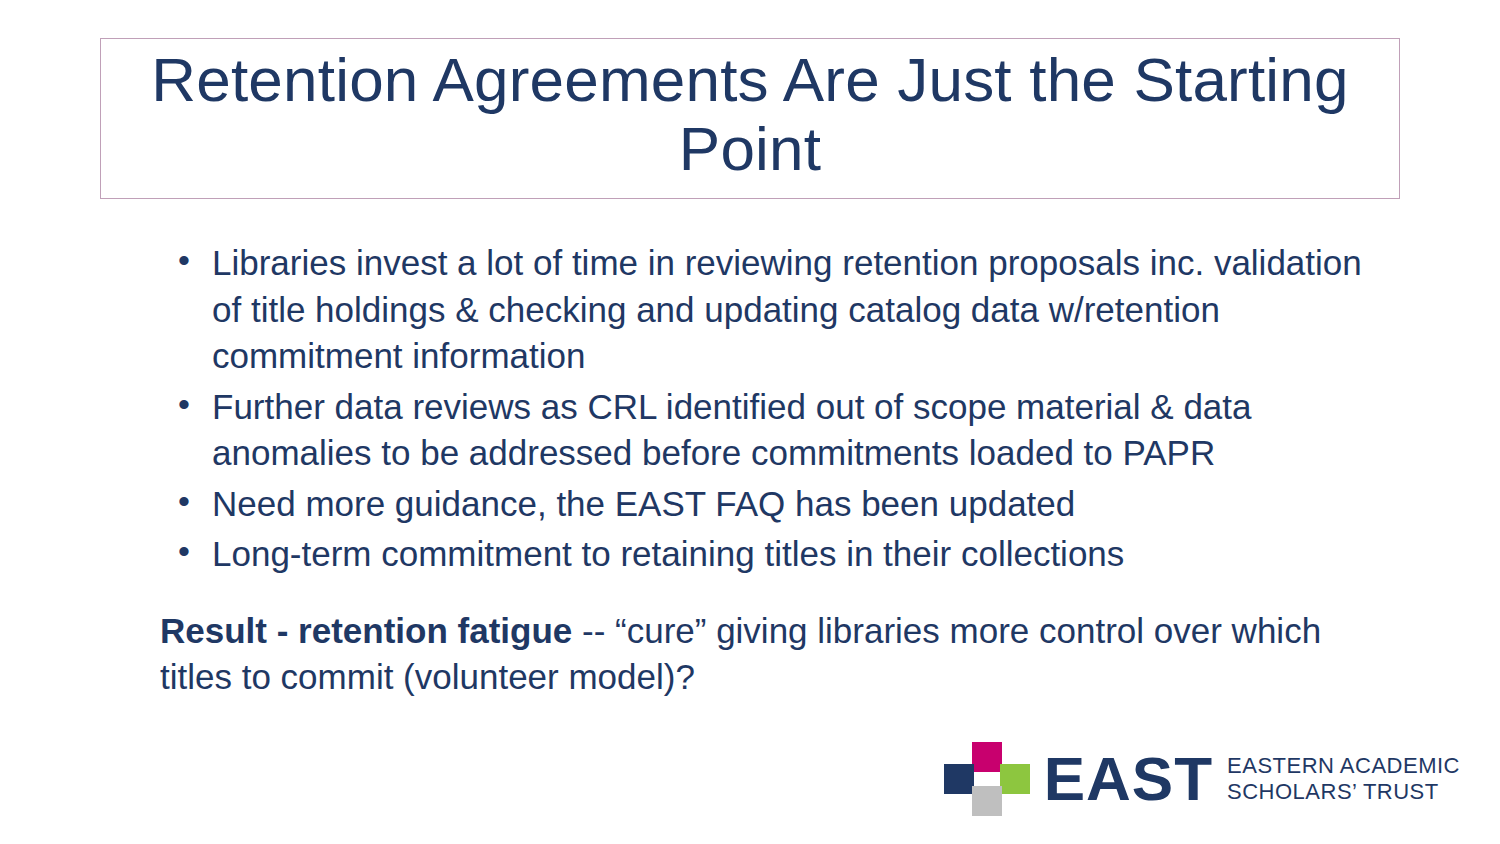Retention Agreements Are Just the Starting Point
Libraries invest a lot of time in reviewing retention proposals inc. validation of title holdings & checking and updating catalog data w/retention commitment information
Further data reviews as CRL identified out of scope material & data anomalies to be addressed before commitments loaded to PAPR
Need more guidance, the EAST FAQ has been updated
Long-term commitment to retaining titles in their collections
Result - retention fatigue -- “cure” giving libraries more control over which titles to commit (volunteer model)?
EAST
Eastern Academic
Scholars’ Trust